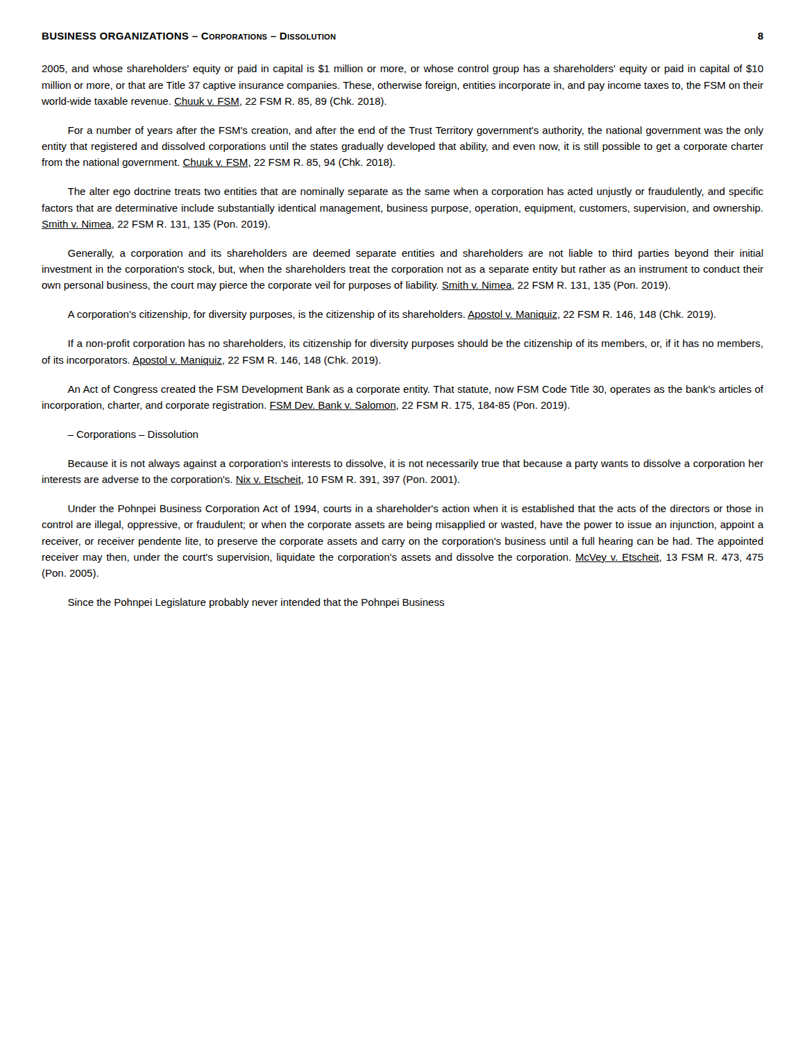BUSINESS ORGANIZATIONS – Corporations – Dissolution 8
2005, and whose shareholders' equity or paid in capital is $1 million or more, or whose control group has a shareholders' equity or paid in capital of $10 million or more, or that are Title 37 captive insurance companies. These, otherwise foreign, entities incorporate in, and pay income taxes to, the FSM on their world-wide taxable revenue. Chuuk v. FSM, 22 FSM R. 85, 89 (Chk. 2018).
For a number of years after the FSM's creation, and after the end of the Trust Territory government's authority, the national government was the only entity that registered and dissolved corporations until the states gradually developed that ability, and even now, it is still possible to get a corporate charter from the national government. Chuuk v. FSM, 22 FSM R. 85, 94 (Chk. 2018).
The alter ego doctrine treats two entities that are nominally separate as the same when a corporation has acted unjustly or fraudulently, and specific factors that are determinative include substantially identical management, business purpose, operation, equipment, customers, supervision, and ownership. Smith v. Nimea, 22 FSM R. 131, 135 (Pon. 2019).
Generally, a corporation and its shareholders are deemed separate entities and shareholders are not liable to third parties beyond their initial investment in the corporation's stock, but, when the shareholders treat the corporation not as a separate entity but rather as an instrument to conduct their own personal business, the court may pierce the corporate veil for purposes of liability. Smith v. Nimea, 22 FSM R. 131, 135 (Pon. 2019).
A corporation's citizenship, for diversity purposes, is the citizenship of its shareholders. Apostol v. Maniquiz, 22 FSM R. 146, 148 (Chk. 2019).
If a non-profit corporation has no shareholders, its citizenship for diversity purposes should be the citizenship of its members, or, if it has no members, of its incorporators. Apostol v. Maniquiz, 22 FSM R. 146, 148 (Chk. 2019).
An Act of Congress created the FSM Development Bank as a corporate entity. That statute, now FSM Code Title 30, operates as the bank's articles of incorporation, charter, and corporate registration. FSM Dev. Bank v. Salomon, 22 FSM R. 175, 184-85 (Pon. 2019).
– Corporations – Dissolution
Because it is not always against a corporation's interests to dissolve, it is not necessarily true that because a party wants to dissolve a corporation her interests are adverse to the corporation's. Nix v. Etscheit, 10 FSM R. 391, 397 (Pon. 2001).
Under the Pohnpei Business Corporation Act of 1994, courts in a shareholder's action when it is established that the acts of the directors or those in control are illegal, oppressive, or fraudulent; or when the corporate assets are being misapplied or wasted, have the power to issue an injunction, appoint a receiver, or receiver pendente lite, to preserve the corporate assets and carry on the corporation's business until a full hearing can be had. The appointed receiver may then, under the court's supervision, liquidate the corporation's assets and dissolve the corporation. McVey v. Etscheit, 13 FSM R. 473, 475 (Pon. 2005).
Since the Pohnpei Legislature probably never intended that the Pohnpei Business